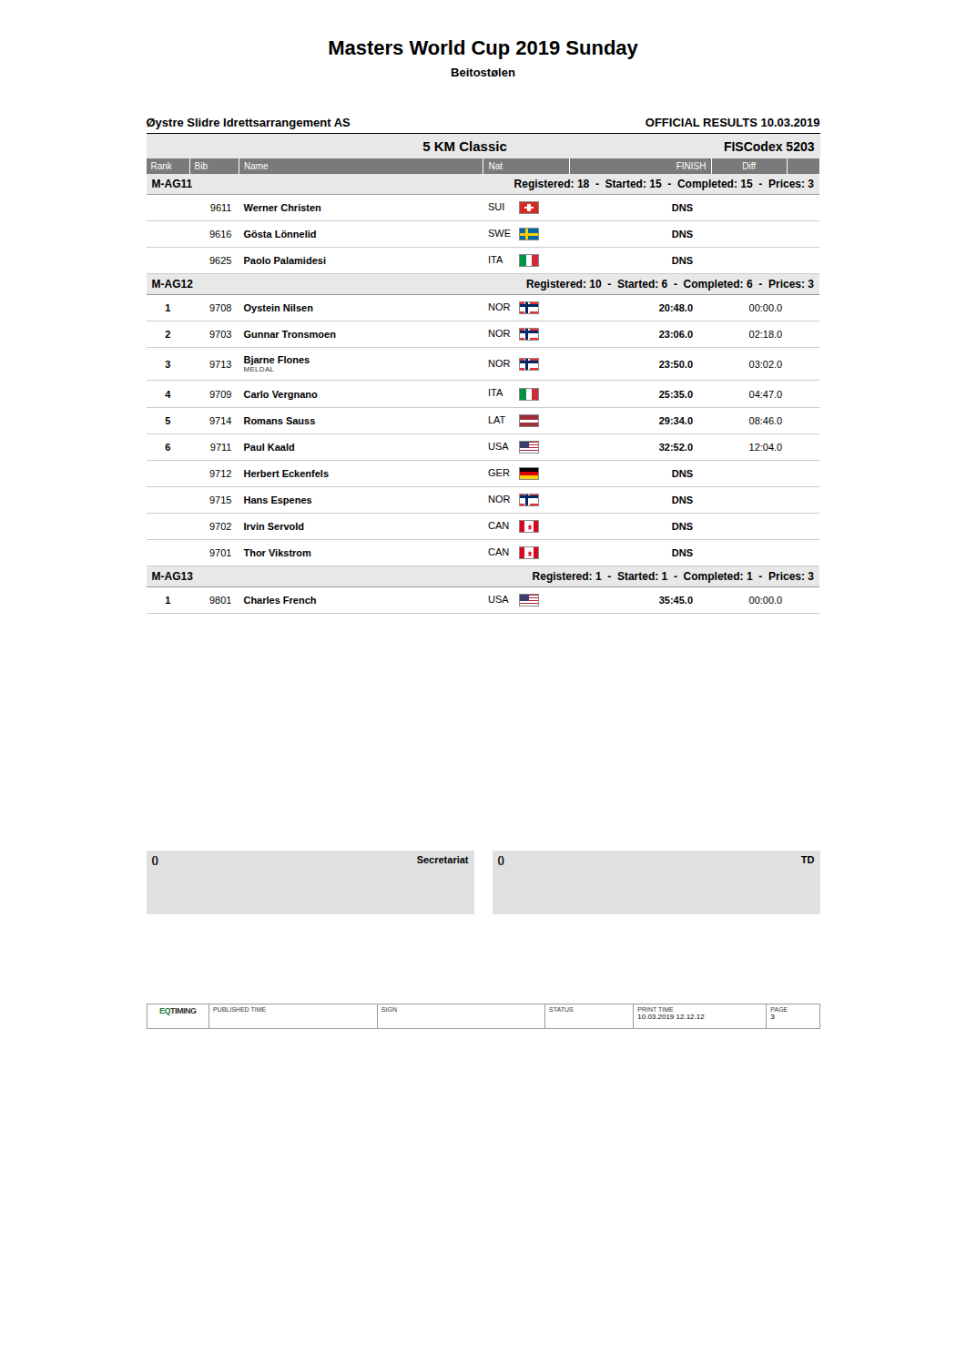Masters World Cup 2019 Sunday
Beitostølen
Øystre Slidre Idrettsarrangement AS
OFFICIAL RESULTS 10.03.2019
5 KM Classic
FISCodex 5203
| Rank | Bib | Name | Nat | FINISH | Diff | |
| --- | --- | --- | --- | --- | --- | --- |
| M-AG11 | Registered: 18 - Started: 15 - Completed: 15 - Prices: 3 |
| | 9611 | Werner Christen | SUI | DNS | | |
| | 9616 | Gösta Lönnelid | SWE | DNS | | |
| | 9625 | Paolo Palamidesi | ITA | DNS | | |
| M-AG12 | Registered: 10 - Started: 6 - Completed: 6 - Prices: 3 |
| 1 | 9708 | Oystein Nilsen | NOR | 20:48.0 | 00:00.0 | |
| 2 | 9703 | Gunnar Tronsmoen | NOR | 23:06.0 | 02:18.0 | |
| 3 | 9713 | Bjarne Flones MELDAL | NOR | 23:50.0 | 03:02.0 | |
| 4 | 9709 | Carlo Vergnano | ITA | 25:35.0 | 04:47.0 | |
| 5 | 9714 | Romans Sauss | LAT | 29:34.0 | 08:46.0 | |
| 6 | 9711 | Paul Kaald | USA | 32:52.0 | 12:04.0 | |
| | 9712 | Herbert Eckenfels | GER | DNS | | |
| | 9715 | Hans Espenes | NOR | DNS | | |
| | 9702 | Irvin Servold | CAN | DNS | | |
| | 9701 | Thor Vikstrom | CAN | DNS | | |
| M-AG13 | Registered: 1 - Started: 1 - Completed: 1 - Prices: 3 |
| 1 | 9801 | Charles French | USA | 35:45.0 | 00:00.0 | |
() Secretariat
() TD
| EQ TIMING | PUBLISHED TIME | SIGN | STATUS | PRINT TIME 10.03.2019 12.12.12 | PAGE 3 |